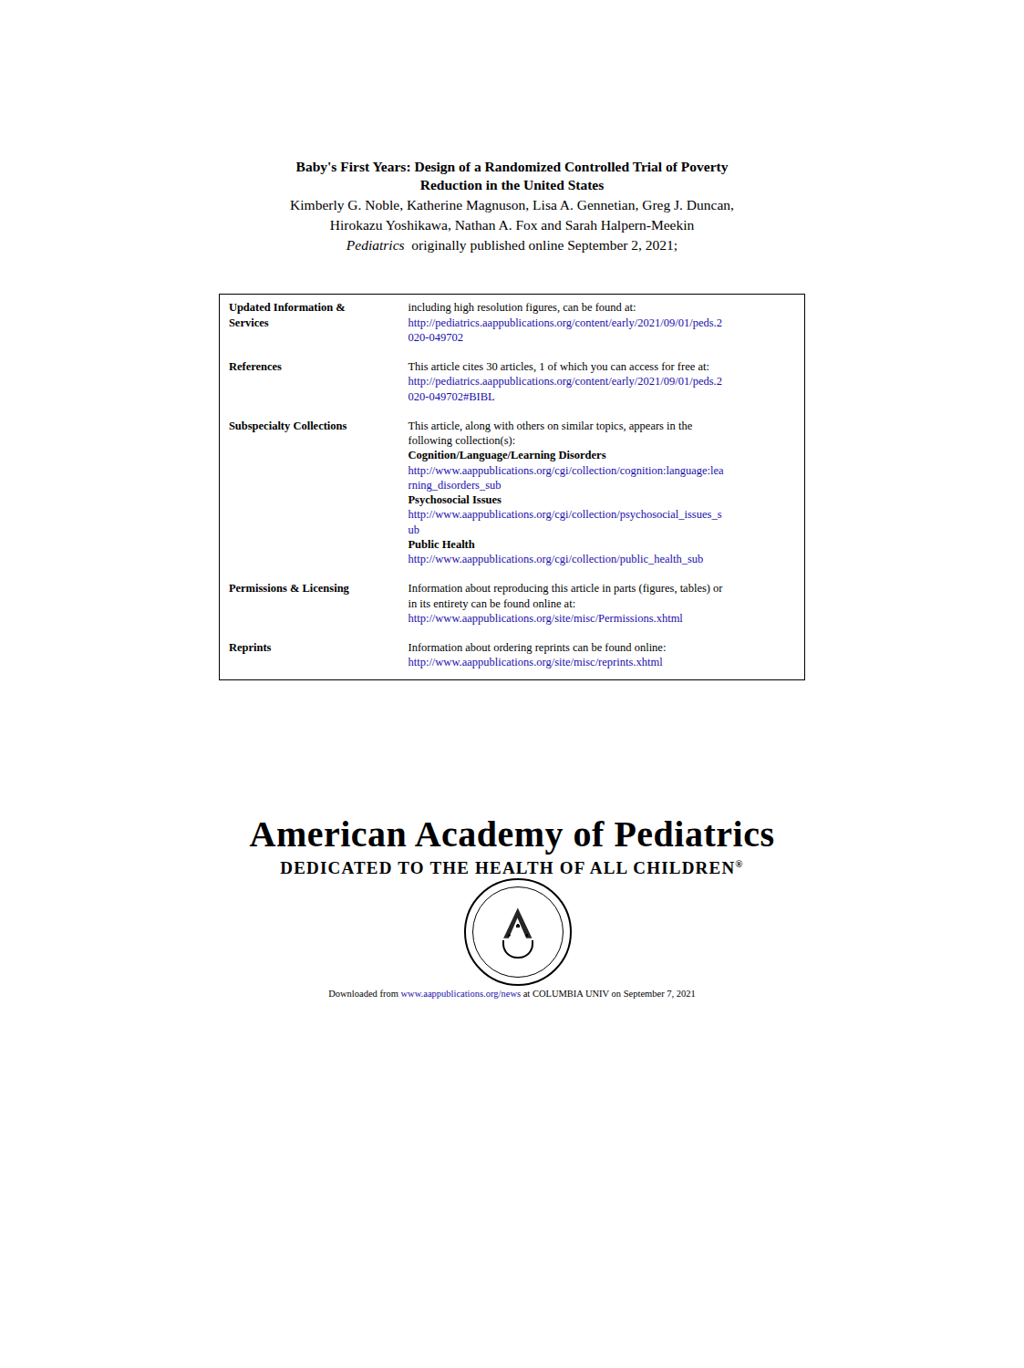Baby's First Years: Design of a Randomized Controlled Trial of Poverty
Reduction in the United States
Kimberly G. Noble, Katherine Magnuson, Lisa A. Gennetian, Greg J. Duncan,
Hirokazu Yoshikawa, Nathan A. Fox and Sarah Halpern-Meekin
Pediatrics originally published online September 2, 2021;
| Updated Information & Services | including high resolution figures, can be found at: http://pediatrics.aappublications.org/content/early/2021/09/01/peds.2 020-049702 |
| References | This article cites 30 articles, 1 of which you can access for free at: http://pediatrics.aappublications.org/content/early/2021/09/01/peds.2 020-049702#BIBL |
| Subspecialty Collections | This article, along with others on similar topics, appears in the following collection(s): Cognition/Language/Learning Disorders http://www.aappublications.org/cgi/collection/cognition:language:lea rning_disorders_sub Psychosocial Issues http://www.aappublications.org/cgi/collection/psychosocial_issues_s ub Public Health http://www.aappublications.org/cgi/collection/public_health_sub |
| Permissions & Licensing | Information about reproducing this article in parts (figures, tables) or in its entirety can be found online at: http://www.aappublications.org/site/misc/Permissions.xhtml |
| Reprints | Information about ordering reprints can be found online: http://www.aappublications.org/site/misc/reprints.xhtml |
American Academy of Pediatrics
DEDICATED TO THE HEALTH OF ALL CHILDREN®
Downloaded from www.aappublications.org/news at COLUMBIA UNIV on September 7, 2021